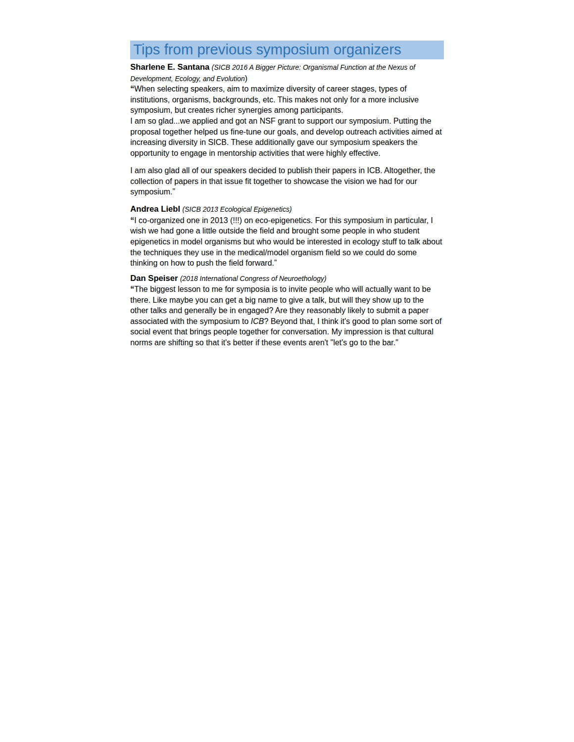Tips from previous symposium organizers
Sharlene E. Santana (SICB 2016 A Bigger Picture: Organismal Function at the Nexus of Development, Ecology, and Evolution)
“When selecting speakers, aim to maximize diversity of career stages, types of institutions, organisms, backgrounds, etc. This makes not only for a more inclusive symposium, but creates richer synergies among participants.
I am so glad...we applied and got an NSF grant to support our symposium. Putting the proposal together helped us fine-tune our goals, and develop outreach activities aimed at increasing diversity in SICB. These additionally gave our symposium speakers the opportunity to engage in mentorship activities that were highly effective.
I am also glad all of our speakers decided to publish their papers in ICB. Altogether, the collection of papers in that issue fit together to showcase the vision we had for our symposium.”
Andrea Liebl (SICB 2013 Ecological Epigenetics)
“I co-organized one in 2013 (!!!) on eco-epigenetics. For this symposium in particular, I wish we had gone a little outside the field and brought some people in who student epigenetics in model organisms but who would be interested in ecology stuff to talk about the techniques they use in the medical/model organism field so we could do some thinking on how to push the field forward.”
Dan Speiser (2018 International Congress of Neuroethology)
“The biggest lesson to me for symposia is to invite people who will actually want to be there. Like maybe you can get a big name to give a talk, but will they show up to the other talks and generally be in engaged? Are they reasonably likely to submit a paper associated with the symposium to ICB? Beyond that, I think it's good to plan some sort of social event that brings people together for conversation. My impression is that cultural norms are shifting so that it's better if these events aren't "let's go to the bar."